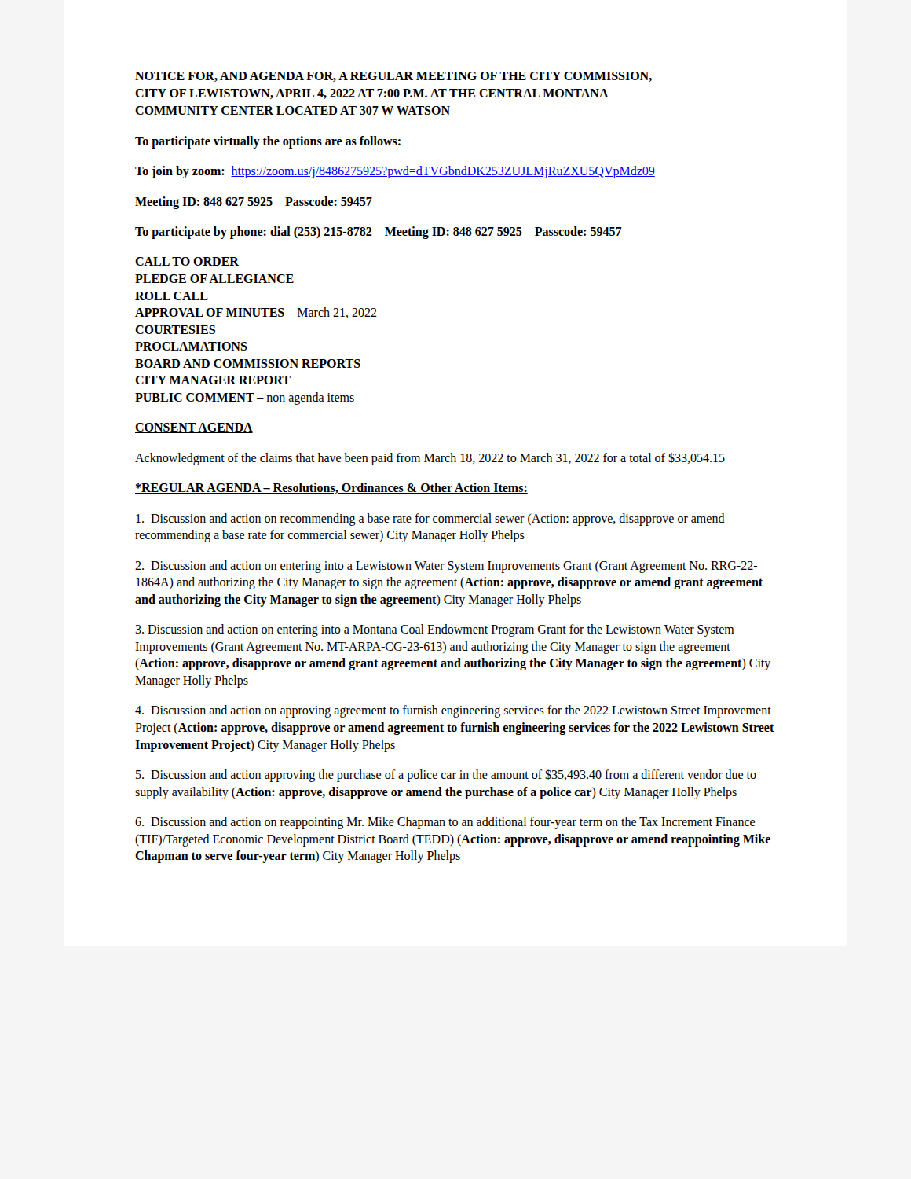NOTICE FOR, AND AGENDA FOR, A REGULAR MEETING OF THE CITY COMMISSION,
CITY OF LEWISTOWN, APRIL 4, 2022 AT 7:00 P.M. AT THE CENTRAL MONTANA
COMMUNITY CENTER LOCATED AT 307 W WATSON
To participate virtually the options are as follows:
To join by zoom: https://zoom.us/j/8486275925?pwd=dTVGbndDK253ZUJLMjRuZXU5QVpMdz09
Meeting ID: 848 627 5925 Passcode: 59457
To participate by phone: dial (253) 215-8782 Meeting ID: 848 627 5925 Passcode: 59457
CALL TO ORDER
PLEDGE OF ALLEGIANCE
ROLL CALL
APPROVAL OF MINUTES – March 21, 2022
COURTESIES
PROCLAMATIONS
BOARD AND COMMISSION REPORTS
CITY MANAGER REPORT
PUBLIC COMMENT – non agenda items
CONSENT AGENDA
Acknowledgment of the claims that have been paid from March 18, 2022 to March 31, 2022 for a total of $33,054.15
*REGULAR AGENDA – Resolutions, Ordinances & Other Action Items:
1. Discussion and action on recommending a base rate for commercial sewer (Action: approve, disapprove or amend recommending a base rate for commercial sewer) City Manager Holly Phelps
2. Discussion and action on entering into a Lewistown Water System Improvements Grant (Grant Agreement No. RRG-22-1864A) and authorizing the City Manager to sign the agreement (Action: approve, disapprove or amend grant agreement and authorizing the City Manager to sign the agreement) City Manager Holly Phelps
3. Discussion and action on entering into a Montana Coal Endowment Program Grant for the Lewistown Water System Improvements (Grant Agreement No. MT-ARPA-CG-23-613) and authorizing the City Manager to sign the agreement (Action: approve, disapprove or amend grant agreement and authorizing the City Manager to sign the agreement) City Manager Holly Phelps
4. Discussion and action on approving agreement to furnish engineering services for the 2022 Lewistown Street Improvement Project (Action: approve, disapprove or amend agreement to furnish engineering services for the 2022 Lewistown Street Improvement Project) City Manager Holly Phelps
5. Discussion and action approving the purchase of a police car in the amount of $35,493.40 from a different vendor due to supply availability (Action: approve, disapprove or amend the purchase of a police car) City Manager Holly Phelps
6. Discussion and action on reappointing Mr. Mike Chapman to an additional four-year term on the Tax Increment Finance (TIF)/Targeted Economic Development District Board (TEDD) (Action: approve, disapprove or amend reappointing Mike Chapman to serve four-year term) City Manager Holly Phelps